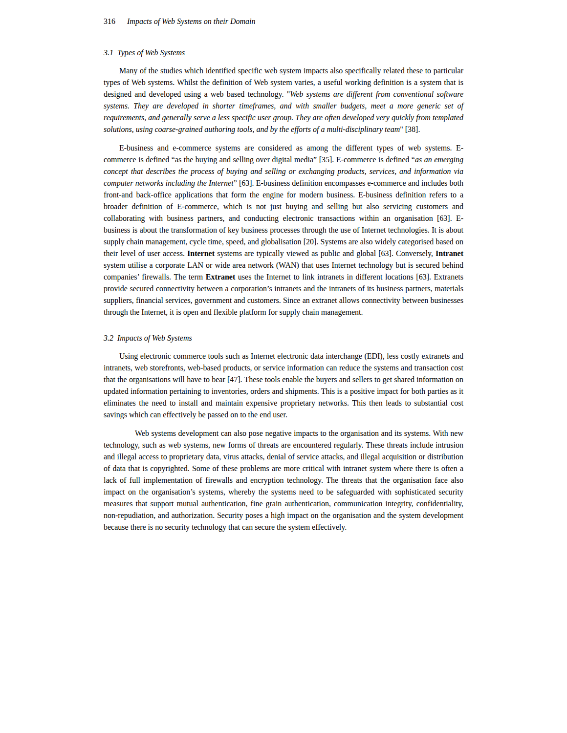316 Impacts of Web Systems on their Domain
3.1 Types of Web Systems
Many of the studies which identified specific web system impacts also specifically related these to particular types of Web systems. Whilst the definition of Web system varies, a useful working definition is a system that is designed and developed using a web based technology. "Web systems are different from conventional software systems. They are developed in shorter timeframes, and with smaller budgets, meet a more generic set of requirements, and generally serve a less specific user group. They are often developed very quickly from templated solutions, using coarse-grained authoring tools, and by the efforts of a multi-disciplinary team" [38].
E-business and e-commerce systems are considered as among the different types of web systems. E-commerce is defined “as the buying and selling over digital media” [35]. E-commerce is defined “as an emerging concept that describes the process of buying and selling or exchanging products, services, and information via computer networks including the Internet” [63]. E-business definition encompasses e-commerce and includes both front-and back-office applications that form the engine for modern business. E-business definition refers to a broader definition of E-commerce, which is not just buying and selling but also servicing customers and collaborating with business partners, and conducting electronic transactions within an organisation [63]. E-business is about the transformation of key business processes through the use of Internet technologies. It is about supply chain management, cycle time, speed, and globalisation [20]. Systems are also widely categorised based on their level of user access. Internet systems are typically viewed as public and global [63]. Conversely, Intranet system utilise a corporate LAN or wide area network (WAN) that uses Internet technology but is secured behind companies’ firewalls. The term Extranet uses the Internet to link intranets in different locations [63]. Extranets provide secured connectivity between a corporation’s intranets and the intranets of its business partners, materials suppliers, financial services, government and customers. Since an extranet allows connectivity between businesses through the Internet, it is open and flexible platform for supply chain management.
3.2 Impacts of Web Systems
Using electronic commerce tools such as Internet electronic data interchange (EDI), less costly extranets and intranets, web storefronts, web-based products, or service information can reduce the systems and transaction cost that the organisations will have to bear [47]. These tools enable the buyers and sellers to get shared information on updated information pertaining to inventories, orders and shipments. This is a positive impact for both parties as it eliminates the need to install and maintain expensive proprietary networks. This then leads to substantial cost savings which can effectively be passed on to the end user.
Web systems development can also pose negative impacts to the organisation and its systems. With new technology, such as web systems, new forms of threats are encountered regularly. These threats include intrusion and illegal access to proprietary data, virus attacks, denial of service attacks, and illegal acquisition or distribution of data that is copyrighted. Some of these problems are more critical with intranet system where there is often a lack of full implementation of firewalls and encryption technology. The threats that the organisation face also impact on the organisation’s systems, whereby the systems need to be safeguarded with sophisticated security measures that support mutual authentication, fine grain authentication, communication integrity, confidentiality, non-repudiation, and authorization. Security poses a high impact on the organisation and the system development because there is no security technology that can secure the system effectively.